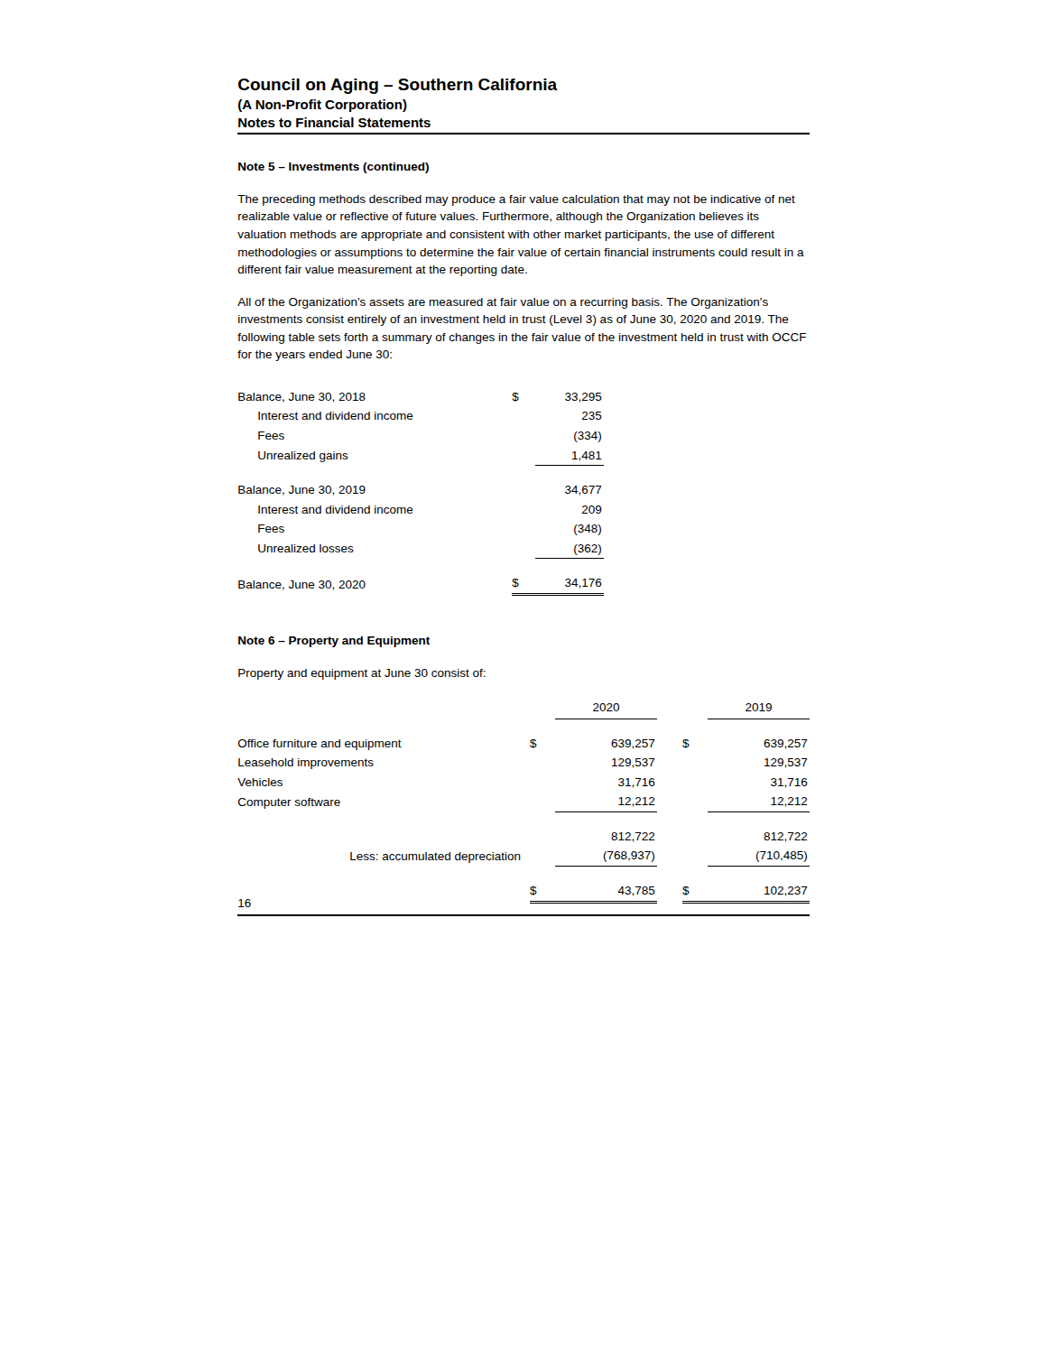Council on Aging – Southern California
(A Non-Profit Corporation)
Notes to Financial Statements
Note 5 – Investments (continued)
The preceding methods described may produce a fair value calculation that may not be indicative of net realizable value or reflective of future values. Furthermore, although the Organization believes its valuation methods are appropriate and consistent with other market participants, the use of different methodologies or assumptions to determine the fair value of certain financial instruments could result in a different fair value measurement at the reporting date.
All of the Organization's assets are measured at fair value on a recurring basis. The Organization's investments consist entirely of an investment held in trust (Level 3) as of June 30, 2020 and 2019. The following table sets forth a summary of changes in the fair value of the investment held in trust with OCCF for the years ended June 30:
| Balance, June 30, 2018 | $ | 33,295 | |
| Interest and dividend income | | 235 | |
| Fees | | (334) | |
| Unrealized gains | | 1,481 | |
| Balance, June 30, 2019 | | 34,677 | |
| Interest and dividend income | | 209 | |
| Fees | | (348) | |
| Unrealized losses | | (362) | |
| Balance, June 30, 2020 | $ | 34,176 | |
Note 6 – Property and Equipment
Property and equipment at June 30 consist of:
| | | 2020 | | | 2019 |
| Office furniture and equipment | $ | 639,257 | | $ | 639,257 |
| Leasehold improvements | | 129,537 | | | 129,537 |
| Vehicles | | 31,716 | | | 31,716 |
| Computer software | | 12,212 | | | 12,212 |
| | | 812,722 | | | 812,722 |
| Less: accumulated depreciation | | (768,937) | | | (710,485) |
| | $ | 43,785 | | $ | 102,237 |
16